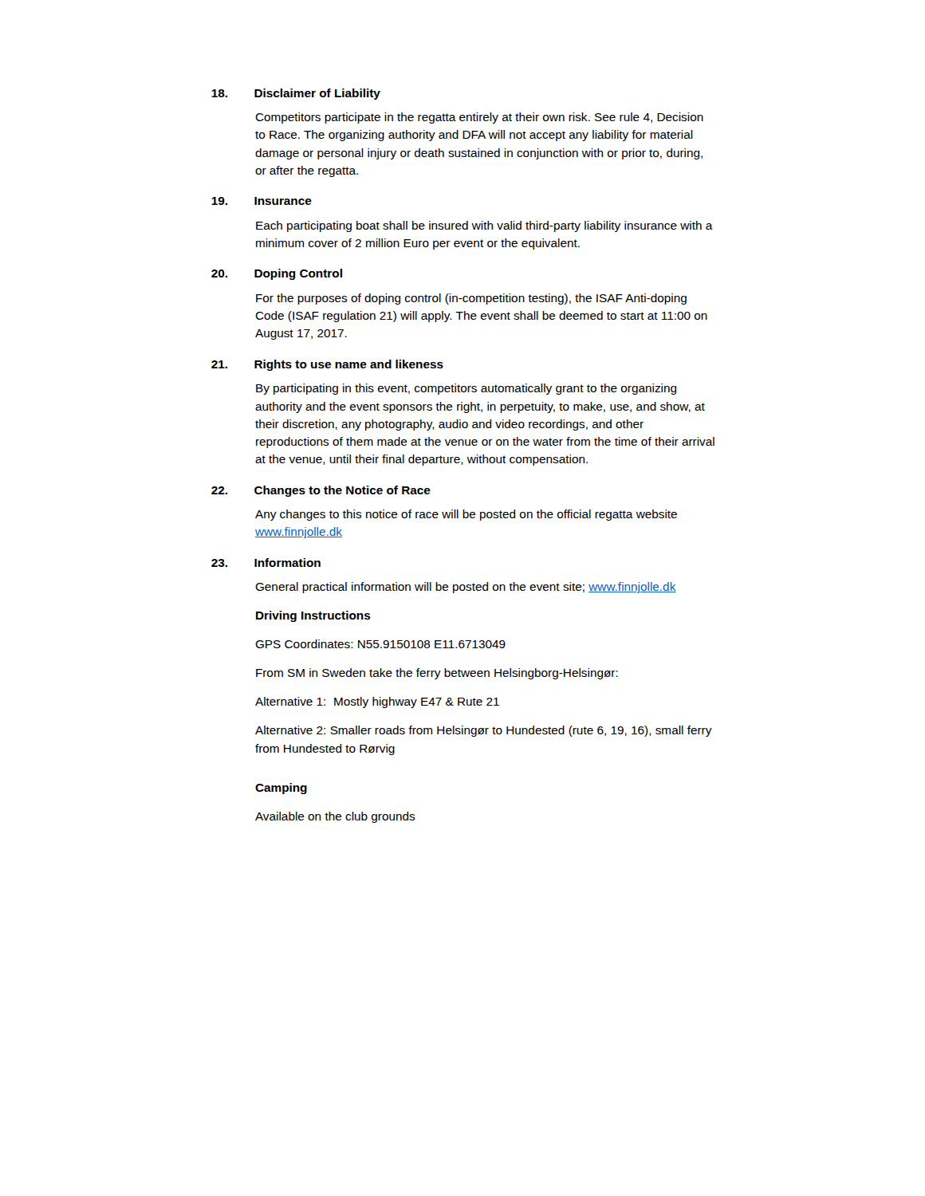18. Disclaimer of Liability
Competitors participate in the regatta entirely at their own risk. See rule 4, Decision to Race. The organizing authority and DFA will not accept any liability for material damage or personal injury or death sustained in conjunction with or prior to, during, or after the regatta.
19. Insurance
Each participating boat shall be insured with valid third-party liability insurance with a minimum cover of 2 million Euro per event or the equivalent.
20. Doping Control
For the purposes of doping control (in-competition testing), the ISAF Anti-doping Code (ISAF regulation 21) will apply. The event shall be deemed to start at 11:00 on August 17, 2017.
21. Rights to use name and likeness
By participating in this event, competitors automatically grant to the organizing authority and the event sponsors the right, in perpetuity, to make, use, and show, at their discretion, any photography, audio and video recordings, and other reproductions of them made at the venue or on the water from the time of their arrival at the venue, until their final departure, without compensation.
22. Changes to the Notice of Race
Any changes to this notice of race will be posted on the official regatta website www.finnjolle.dk
23. Information
General practical information will be posted on the event site; www.finnjolle.dk
Driving Instructions
GPS Coordinates: N55.9150108 E11.6713049
From SM in Sweden take the ferry between Helsingborg-Helsingør:
Alternative 1: Mostly highway E47 & Rute 21
Alternative 2: Smaller roads from Helsingør to Hundested (rute 6, 19, 16), small ferry from Hundested to Rørvig
Camping
Available on the club grounds